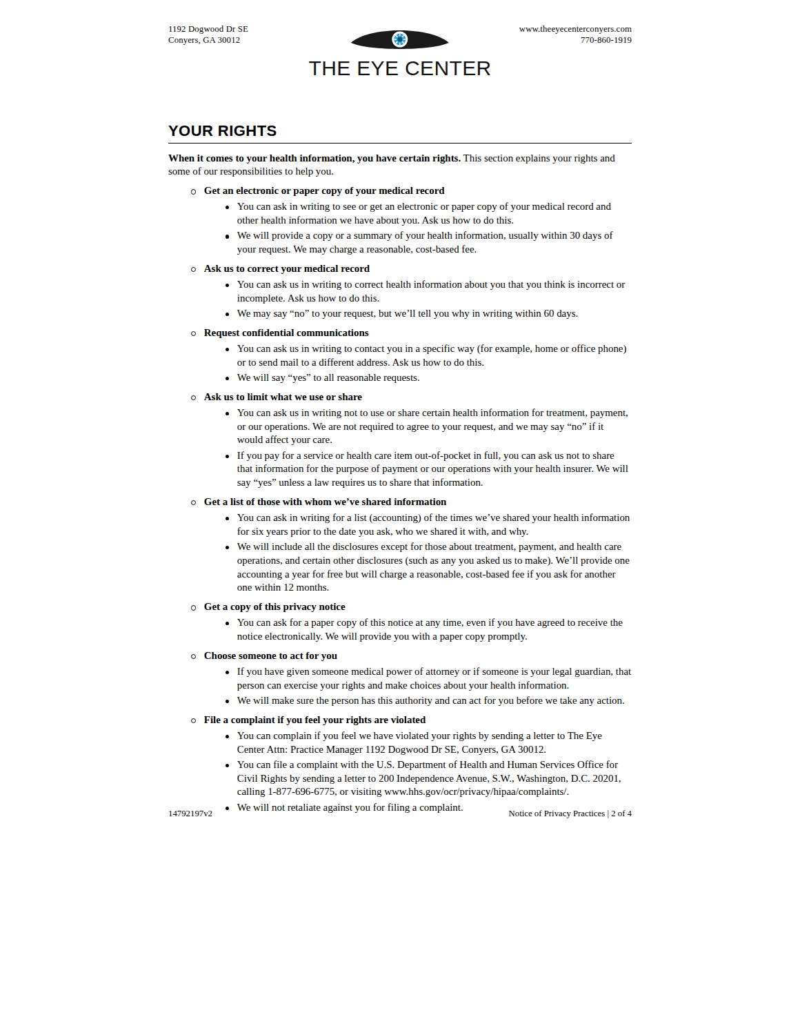1192 Dogwood Dr SE
Conyers, GA 30012
THE EYE CENTER
www.theeyecenterconyers.com
770-860-1919
YOUR RIGHTS
When it comes to your health information, you have certain rights. This section explains your rights and some of our responsibilities to help you.
Get an electronic or paper copy of your medical record
You can ask in writing to see or get an electronic or paper copy of your medical record and other health information we have about you. Ask us how to do this.
We will provide a copy or a summary of your health information, usually within 30 days of your request. We may charge a reasonable, cost-based fee.
Ask us to correct your medical record
You can ask us in writing to correct health information about you that you think is incorrect or incomplete. Ask us how to do this.
We may say “no” to your request, but we’ll tell you why in writing within 60 days.
Request confidential communications
You can ask us in writing to contact you in a specific way (for example, home or office phone) or to send mail to a different address. Ask us how to do this.
We will say “yes” to all reasonable requests.
Ask us to limit what we use or share
You can ask us in writing not to use or share certain health information for treatment, payment, or our operations. We are not required to agree to your request, and we may say “no” if it would affect your care.
If you pay for a service or health care item out-of-pocket in full, you can ask us not to share that information for the purpose of payment or our operations with your health insurer. We will say “yes” unless a law requires us to share that information.
Get a list of those with whom we’ve shared information
You can ask in writing for a list (accounting) of the times we’ve shared your health information for six years prior to the date you ask, who we shared it with, and why.
We will include all the disclosures except for those about treatment, payment, and health care operations, and certain other disclosures (such as any you asked us to make). We’ll provide one accounting a year for free but will charge a reasonable, cost-based fee if you ask for another one within 12 months.
Get a copy of this privacy notice
You can ask for a paper copy of this notice at any time, even if you have agreed to receive the notice electronically. We will provide you with a paper copy promptly.
Choose someone to act for you
If you have given someone medical power of attorney or if someone is your legal guardian, that person can exercise your rights and make choices about your health information.
We will make sure the person has this authority and can act for you before we take any action.
File a complaint if you feel your rights are violated
You can complain if you feel we have violated your rights by sending a letter to The Eye Center Attn: Practice Manager 1192 Dogwood Dr SE, Conyers, GA 30012.
You can file a complaint with the U.S. Department of Health and Human Services Office for Civil Rights by sending a letter to 200 Independence Avenue, S.W., Washington, D.C. 20201, calling 1-877-696-6775, or visiting www.hhs.gov/ocr/privacy/hipaa/complaints/.
We will not retaliate against you for filing a complaint.
14792197v2
Notice of Privacy Practices | 2 of 4